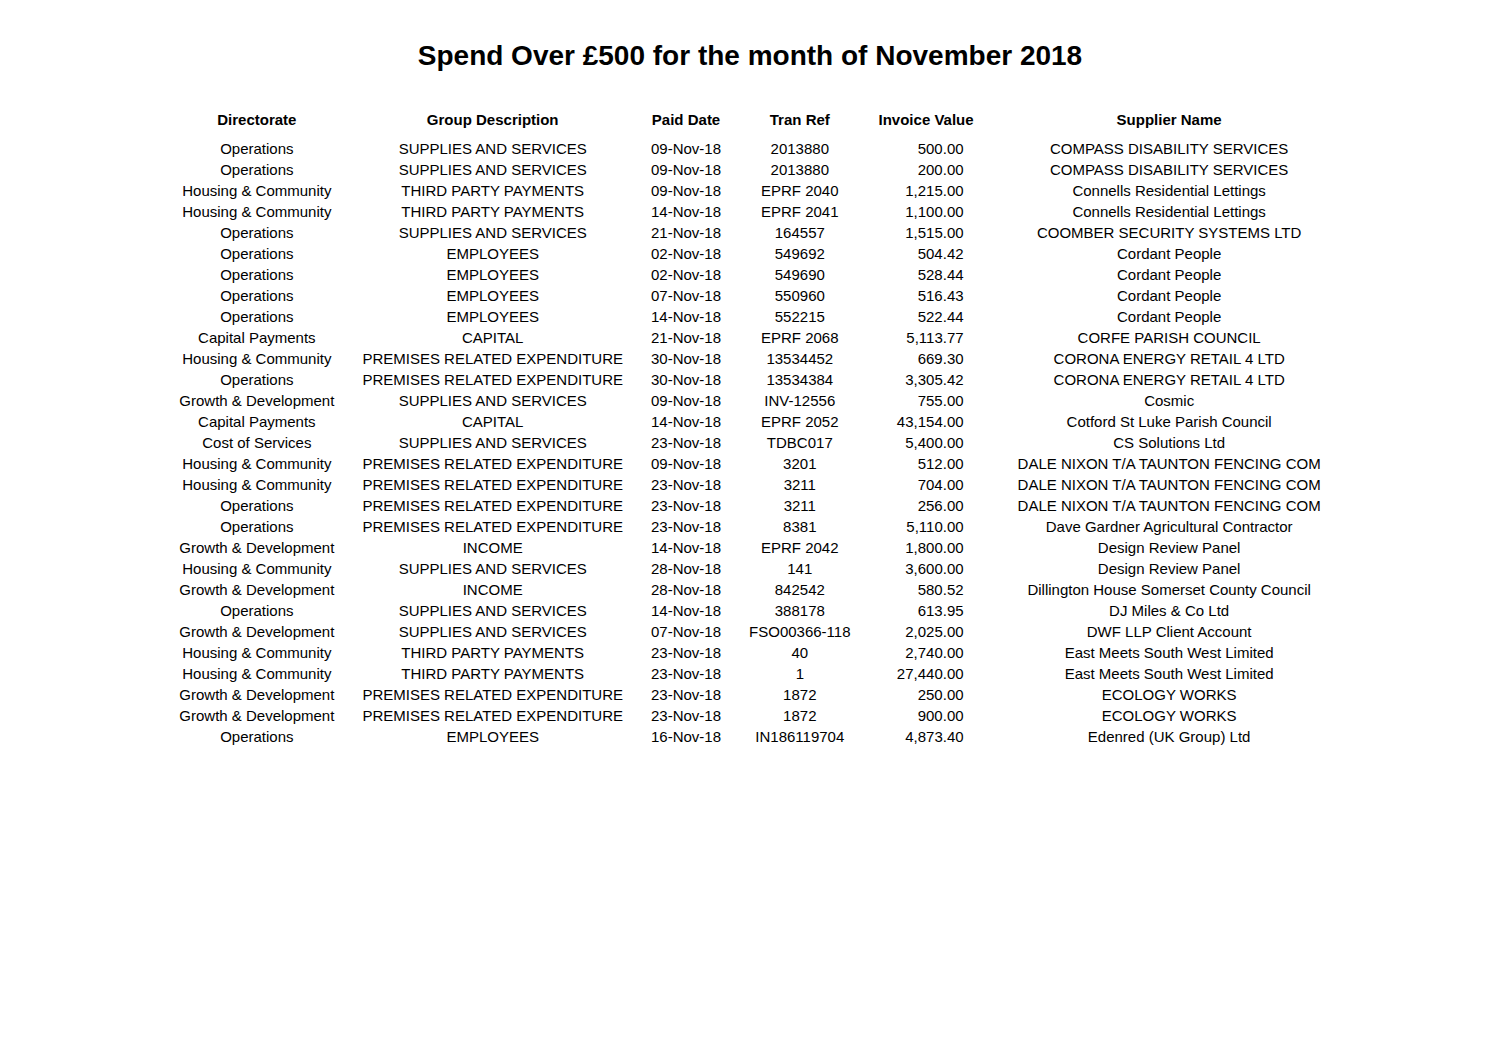Spend Over £500 for the month of November 2018
| Directorate | Group Description | Paid Date | Tran Ref | Invoice Value | Supplier Name |
| --- | --- | --- | --- | --- | --- |
| Operations | SUPPLIES AND SERVICES | 09-Nov-18 | 2013880 | 500.00 | COMPASS DISABILITY SERVICES |
| Operations | SUPPLIES AND SERVICES | 09-Nov-18 | 2013880 | 200.00 | COMPASS DISABILITY SERVICES |
| Housing & Community | THIRD PARTY PAYMENTS | 09-Nov-18 | EPRF 2040 | 1,215.00 | Connells Residential Lettings |
| Housing & Community | THIRD PARTY PAYMENTS | 14-Nov-18 | EPRF 2041 | 1,100.00 | Connells Residential Lettings |
| Operations | SUPPLIES AND SERVICES | 21-Nov-18 | 164557 | 1,515.00 | COOMBER SECURITY SYSTEMS LTD |
| Operations | EMPLOYEES | 02-Nov-18 | 549692 | 504.42 | Cordant People |
| Operations | EMPLOYEES | 02-Nov-18 | 549690 | 528.44 | Cordant People |
| Operations | EMPLOYEES | 07-Nov-18 | 550960 | 516.43 | Cordant People |
| Operations | EMPLOYEES | 14-Nov-18 | 552215 | 522.44 | Cordant People |
| Capital Payments | CAPITAL | 21-Nov-18 | EPRF 2068 | 5,113.77 | CORFE PARISH COUNCIL |
| Housing & Community | PREMISES RELATED EXPENDITURE | 30-Nov-18 | 13534452 | 669.30 | CORONA ENERGY RETAIL 4 LTD |
| Operations | PREMISES RELATED EXPENDITURE | 30-Nov-18 | 13534384 | 3,305.42 | CORONA ENERGY RETAIL 4 LTD |
| Growth & Development | SUPPLIES AND SERVICES | 09-Nov-18 | INV-12556 | 755.00 | Cosmic |
| Capital Payments | CAPITAL | 14-Nov-18 | EPRF 2052 | 43,154.00 | Cotford St Luke Parish Council |
| Cost of Services | SUPPLIES AND SERVICES | 23-Nov-18 | TDBC017 | 5,400.00 | CS Solutions Ltd |
| Housing & Community | PREMISES RELATED EXPENDITURE | 09-Nov-18 | 3201 | 512.00 | DALE NIXON T/A TAUNTON FENCING COM |
| Housing & Community | PREMISES RELATED EXPENDITURE | 23-Nov-18 | 3211 | 704.00 | DALE NIXON T/A TAUNTON FENCING COM |
| Operations | PREMISES RELATED EXPENDITURE | 23-Nov-18 | 3211 | 256.00 | DALE NIXON T/A TAUNTON FENCING COM |
| Operations | PREMISES RELATED EXPENDITURE | 23-Nov-18 | 8381 | 5,110.00 | Dave Gardner Agricultural Contractor |
| Growth & Development | INCOME | 14-Nov-18 | EPRF 2042 | 1,800.00 | Design Review Panel |
| Housing & Community | SUPPLIES AND SERVICES | 28-Nov-18 | 141 | 3,600.00 | Design Review Panel |
| Growth & Development | INCOME | 28-Nov-18 | 842542 | 580.52 | Dillington House Somerset County Council |
| Operations | SUPPLIES AND SERVICES | 14-Nov-18 | 388178 | 613.95 | DJ Miles & Co Ltd |
| Growth & Development | SUPPLIES AND SERVICES | 07-Nov-18 | FSO00366-118 | 2,025.00 | DWF LLP Client Account |
| Housing & Community | THIRD PARTY PAYMENTS | 23-Nov-18 | 40 | 2,740.00 | East Meets South West Limited |
| Housing & Community | THIRD PARTY PAYMENTS | 23-Nov-18 | 1 | 27,440.00 | East Meets South West Limited |
| Growth & Development | PREMISES RELATED EXPENDITURE | 23-Nov-18 | 1872 | 250.00 | ECOLOGY WORKS |
| Growth & Development | PREMISES RELATED EXPENDITURE | 23-Nov-18 | 1872 | 900.00 | ECOLOGY WORKS |
| Operations | EMPLOYEES | 16-Nov-18 | IN186119704 | 4,873.40 | Edenred (UK Group) Ltd |